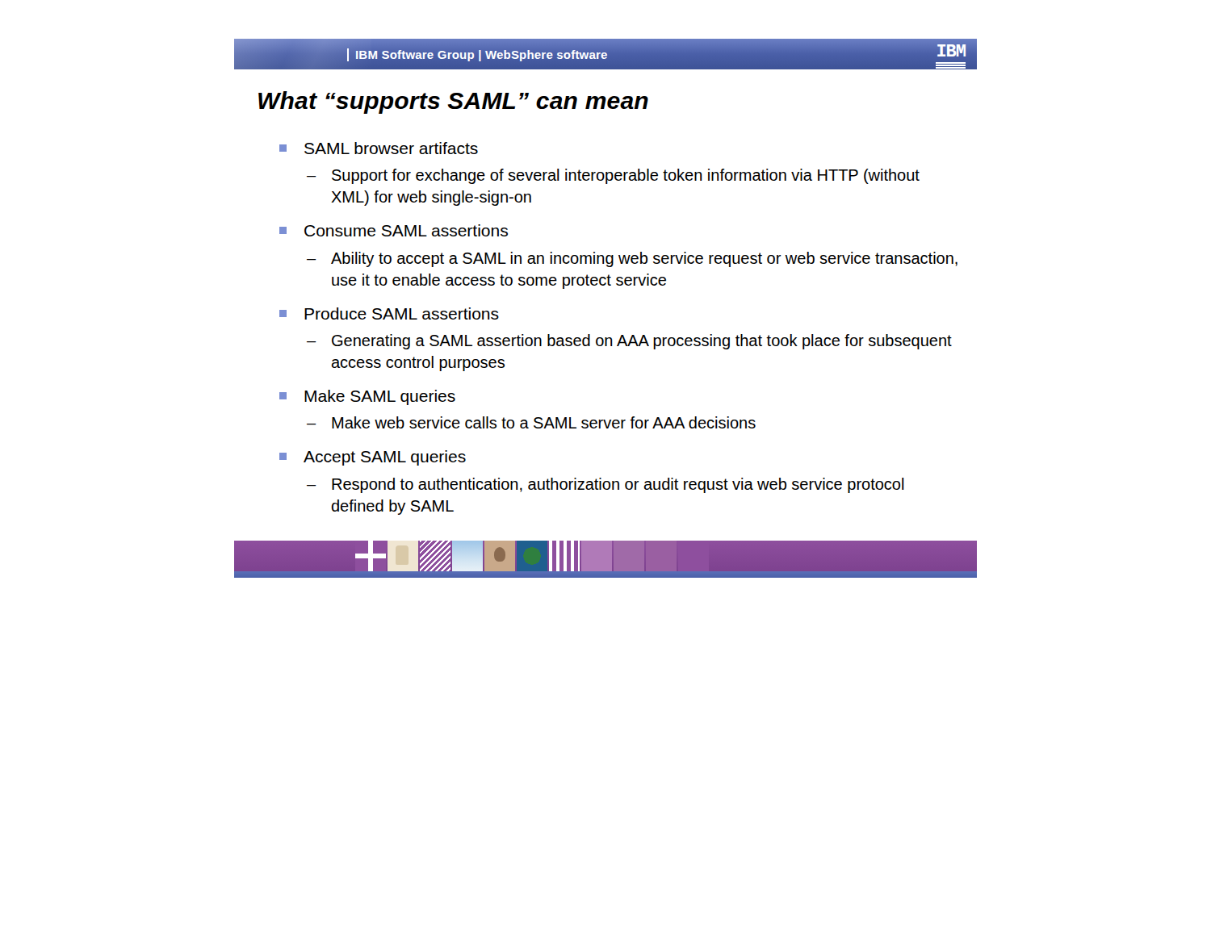IBM Software Group | WebSphere software
IBM
What “supports SAML” can mean
SAML browser artifacts
–Support for exchange of several interoperable token information via HTTP (without XML) for web single-sign-on
Consume SAML assertions
–Ability to accept a SAML in an incoming web service request or web service transaction, use it to enable access to some protect service
Produce SAML assertions
–Generating a SAML assertion based on AAA processing that took place for subsequent access control purposes
Make SAML queries
–Make web service calls to a SAML server for AAA decisions
Accept SAML queries
–Respond to authentication, authorization or audit requst via web service protocol defined by SAML